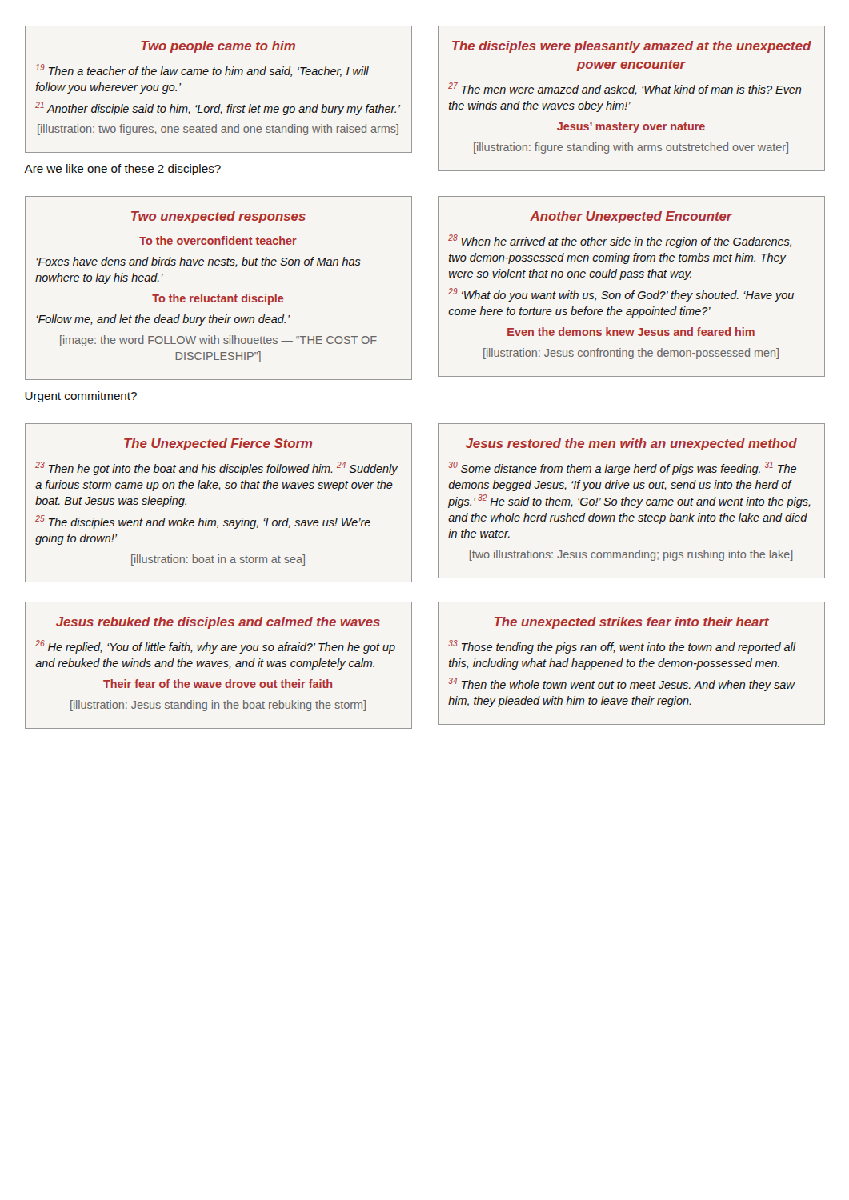Two people came to him
19 Then a teacher of the law came to him and said, ‘Teacher, I will follow you wherever you go.’
21 Another disciple said to him, ‘Lord, first let me go and bury my father.’
[illustration: two figures, one seated and one standing with raised arms]
Are we like one of these 2 disciples?
The disciples were pleasantly amazed at the unexpected power encounter
27 The men were amazed and asked, ‘What kind of man is this? Even the winds and the waves obey him!’
Jesus’ mastery over nature
[illustration: figure standing with arms outstretched over water]
Two unexpected responses
To the overconfident teacher
‘Foxes have dens and birds have nests, but the Son of Man has nowhere to lay his head.’
To the reluctant disciple
‘Follow me, and let the dead bury their own dead.’
[image: the word FOLLOW with silhouettes — “THE COST OF DISCIPLESHIP”]
Urgent commitment?
Another Unexpected Encounter
28 When he arrived at the other side in the region of the Gadarenes, two demon-possessed men coming from the tombs met him. They were so violent that no one could pass that way.
29 ‘What do you want with us, Son of God?’ they shouted. ‘Have you come here to torture us before the appointed time?’
Even the demons knew Jesus and feared him
[illustration: Jesus confronting the demon-possessed men]
The Unexpected Fierce Storm
23 Then he got into the boat and his disciples followed him. 24 Suddenly a furious storm came up on the lake, so that the waves swept over the boat. But Jesus was sleeping.
25 The disciples went and woke him, saying, ‘Lord, save us! We’re going to drown!’
[illustration: boat in a storm at sea]
Jesus restored the men with an unexpected method
30 Some distance from them a large herd of pigs was feeding. 31 The demons begged Jesus, ‘If you drive us out, send us into the herd of pigs.’ 32 He said to them, ‘Go!’ So they came out and went into the pigs, and the whole herd rushed down the steep bank into the lake and died in the water.
[two illustrations: Jesus commanding; pigs rushing into the lake]
Jesus rebuked the disciples and calmed the waves
26 He replied, ‘You of little faith, why are you so afraid?’ Then he got up and rebuked the winds and the waves, and it was completely calm.
Their fear of the wave drove out their faith
[illustration: Jesus standing in the boat rebuking the storm]
The unexpected strikes fear into their heart
33 Those tending the pigs ran off, went into the town and reported all this, including what had happened to the demon-possessed men.
34 Then the whole town went out to meet Jesus. And when they saw him, they pleaded with him to leave their region.